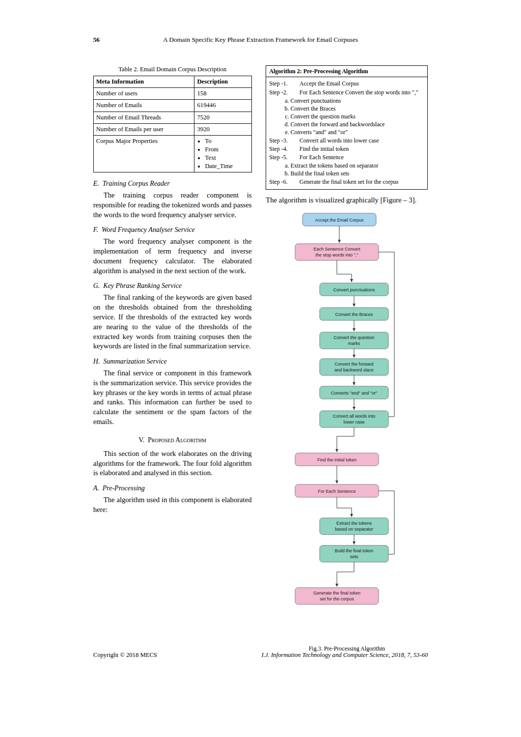56
A Domain Specific Key Phrase Extraction Framework for Email Corpuses
Table 2. Email Domain Corpus Description
| Meta Information | Description |
| --- | --- |
| Number of users | 158 |
| Number of Emails | 619446 |
| Number of Email Threads | 7520 |
| Number of Emails per user | 3920 |
| Corpus Major Properties | To From Text Date_Time |
E. Training Corpus Reader
The training corpus reader component is responsible for reading the tokenized words and passes the words to the word frequency analyser service.
F. Word Frequency Analyser Service
The word frequency analyser component is the implementation of term frequency and inverse document frequency calculator. The elaborated algorithm is analysed in the next section of the work.
G. Key Phrase Ranking Service
The final ranking of the keywords are given based on the thresholds obtained from the thresholding service. If the thresholds of the extracted key words are nearing to the value of the thresholds of the extracted key words from training corpuses then the keywords are listed in the final summarization service.
H. Summarization Service
The final service or component in this framework is the summarization service. This service provides the key phrases or the key words in terms of actual phrase and ranks. This information can further be used to calculate the sentiment or the spam factors of the emails.
V. Proposed Algorithm
This section of the work elaborates on the driving algorithms for the framework. The four fold algorithm is elaborated and analysed in this section.
A. Pre-Processing
The algorithm used in this component is elaborated here:
Algorithm 2: Pre-Processing Algorithm
| Step -1. | Accept the Email Corpus |
| Step -2. | For Each Sentence Convert the stop words into "," |
Convert punctuations
Convert the Braces
Convert the question marks
Convert the forward and backwordslace
Converts "and" and "or"
| Step -3. | Convert all words into lower case |
| Step -4. | Find the initial token |
| Step -5. | For Each Sentence |
Extract the tokens based on separator
Build the final token sets
| Step -6. | Generate the final token set for the corpus |
The algorithm is visualized graphically [Figure – 3].
Accept the Email Corpus Each Sentence Convert the stop words into "," Convert punctuations Convert the Braces Convert the question marks Convert the forward and backword slace Converts "and" and "or" Convert all words into lower case Find the initial token For Each Sentence Extract the tokens based on separator Build the final token sets Generate the final token set for the corpus
Fig.3. Pre-Processing Algorithm
Copyright © 2018 MECS
I.J. Information Technology and Computer Science, 2018, 7, 53-60